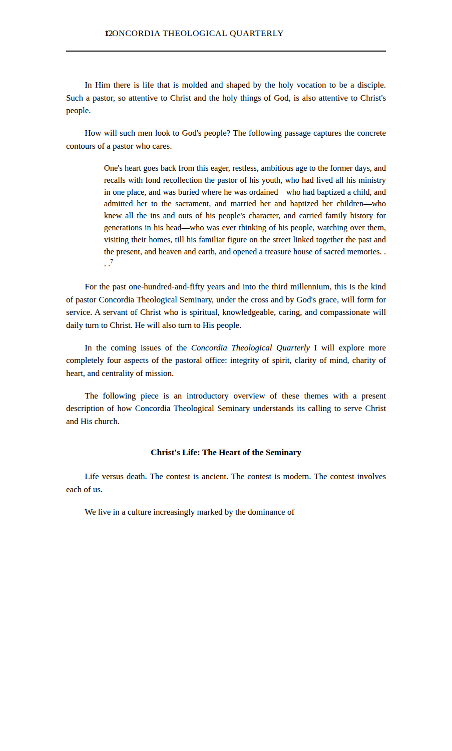12 CONCORDIA THEOLOGICAL QUARTERLY
In Him there is life that is molded and shaped by the holy vocation to be a disciple. Such a pastor, so attentive to Christ and the holy things of God, is also attentive to Christ's people.
How will such men look to God's people? The following passage captures the concrete contours of a pastor who cares.
One's heart goes back from this eager, restless, ambitious age to the former days, and recalls with fond recollection the pastor of his youth, who had lived all his ministry in one place, and was buried where he was ordained—who had baptized a child, and admitted her to the sacrament, and married her and baptized her children—who knew all the ins and outs of his people's character, and carried family history for generations in his head—who was ever thinking of his people, watching over them, visiting their homes, till his familiar figure on the street linked together the past and the present, and heaven and earth, and opened a treasure house of sacred memories. . . .7
For the past one-hundred-and-fifty years and into the third millennium, this is the kind of pastor Concordia Theological Seminary, under the cross and by God's grace, will form for service. A servant of Christ who is spiritual, knowledgeable, caring, and compassionate will daily turn to Christ. He will also turn to His people.
In the coming issues of the Concordia Theological Quarterly I will explore more completely four aspects of the pastoral office: integrity of spirit, clarity of mind, charity of heart, and centrality of mission.
The following piece is an introductory overview of these themes with a present description of how Concordia Theological Seminary understands its calling to serve Christ and His church.
Christ's Life: The Heart of the Seminary
Life versus death. The contest is ancient. The contest is modern. The contest involves each of us.
We live in a culture increasingly marked by the dominance of